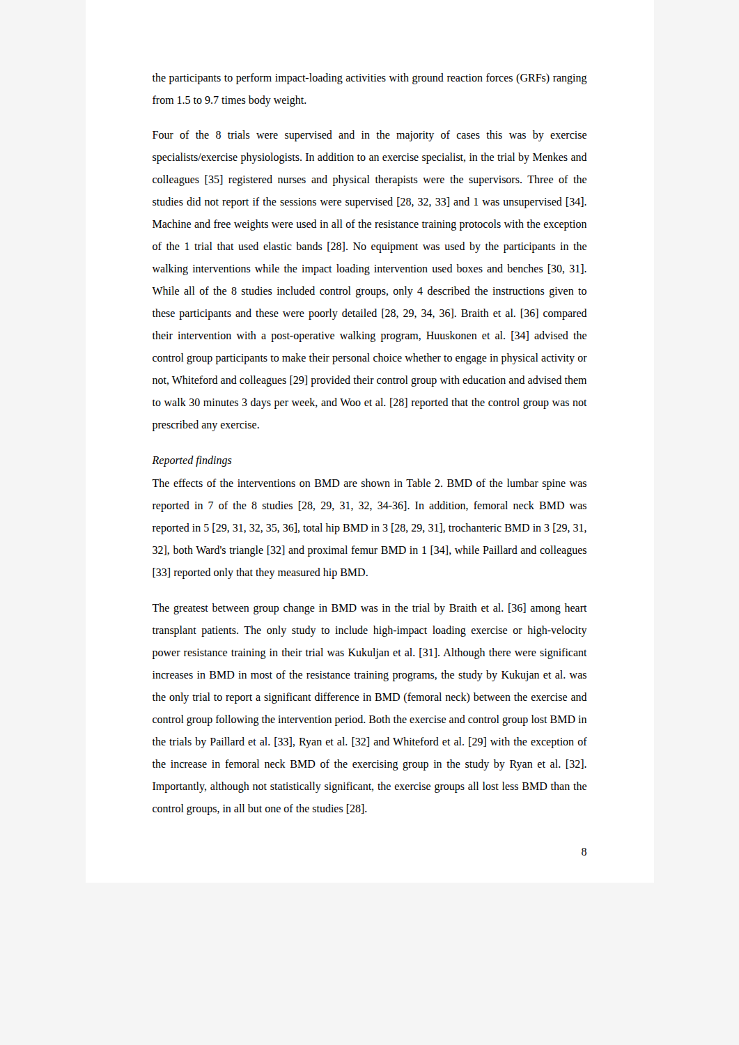the participants to perform impact-loading activities with ground reaction forces (GRFs) ranging from 1.5 to 9.7 times body weight.
Four of the 8 trials were supervised and in the majority of cases this was by exercise specialists/exercise physiologists. In addition to an exercise specialist, in the trial by Menkes and colleagues [35] registered nurses and physical therapists were the supervisors. Three of the studies did not report if the sessions were supervised [28, 32, 33] and 1 was unsupervised [34]. Machine and free weights were used in all of the resistance training protocols with the exception of the 1 trial that used elastic bands [28]. No equipment was used by the participants in the walking interventions while the impact loading intervention used boxes and benches [30, 31]. While all of the 8 studies included control groups, only 4 described the instructions given to these participants and these were poorly detailed [28, 29, 34, 36]. Braith et al. [36] compared their intervention with a post-operative walking program, Huuskonen et al. [34] advised the control group participants to make their personal choice whether to engage in physical activity or not, Whiteford and colleagues [29] provided their control group with education and advised them to walk 30 minutes 3 days per week, and Woo et al. [28] reported that the control group was not prescribed any exercise.
Reported findings
The effects of the interventions on BMD are shown in Table 2. BMD of the lumbar spine was reported in 7 of the 8 studies [28, 29, 31, 32, 34-36]. In addition, femoral neck BMD was reported in 5 [29, 31, 32, 35, 36], total hip BMD in 3 [28, 29, 31], trochanteric BMD in 3 [29, 31, 32], both Ward's triangle [32] and proximal femur BMD in 1 [34], while Paillard and colleagues [33] reported only that they measured hip BMD.
The greatest between group change in BMD was in the trial by Braith et al. [36] among heart transplant patients. The only study to include high-impact loading exercise or high-velocity power resistance training in their trial was Kukuljan et al. [31]. Although there were significant increases in BMD in most of the resistance training programs, the study by Kukujan et al. was the only trial to report a significant difference in BMD (femoral neck) between the exercise and control group following the intervention period. Both the exercise and control group lost BMD in the trials by Paillard et al. [33], Ryan et al. [32] and Whiteford et al. [29] with the exception of the increase in femoral neck BMD of the exercising group in the study by Ryan et al. [32]. Importantly, although not statistically significant, the exercise groups all lost less BMD than the control groups, in all but one of the studies [28].
8